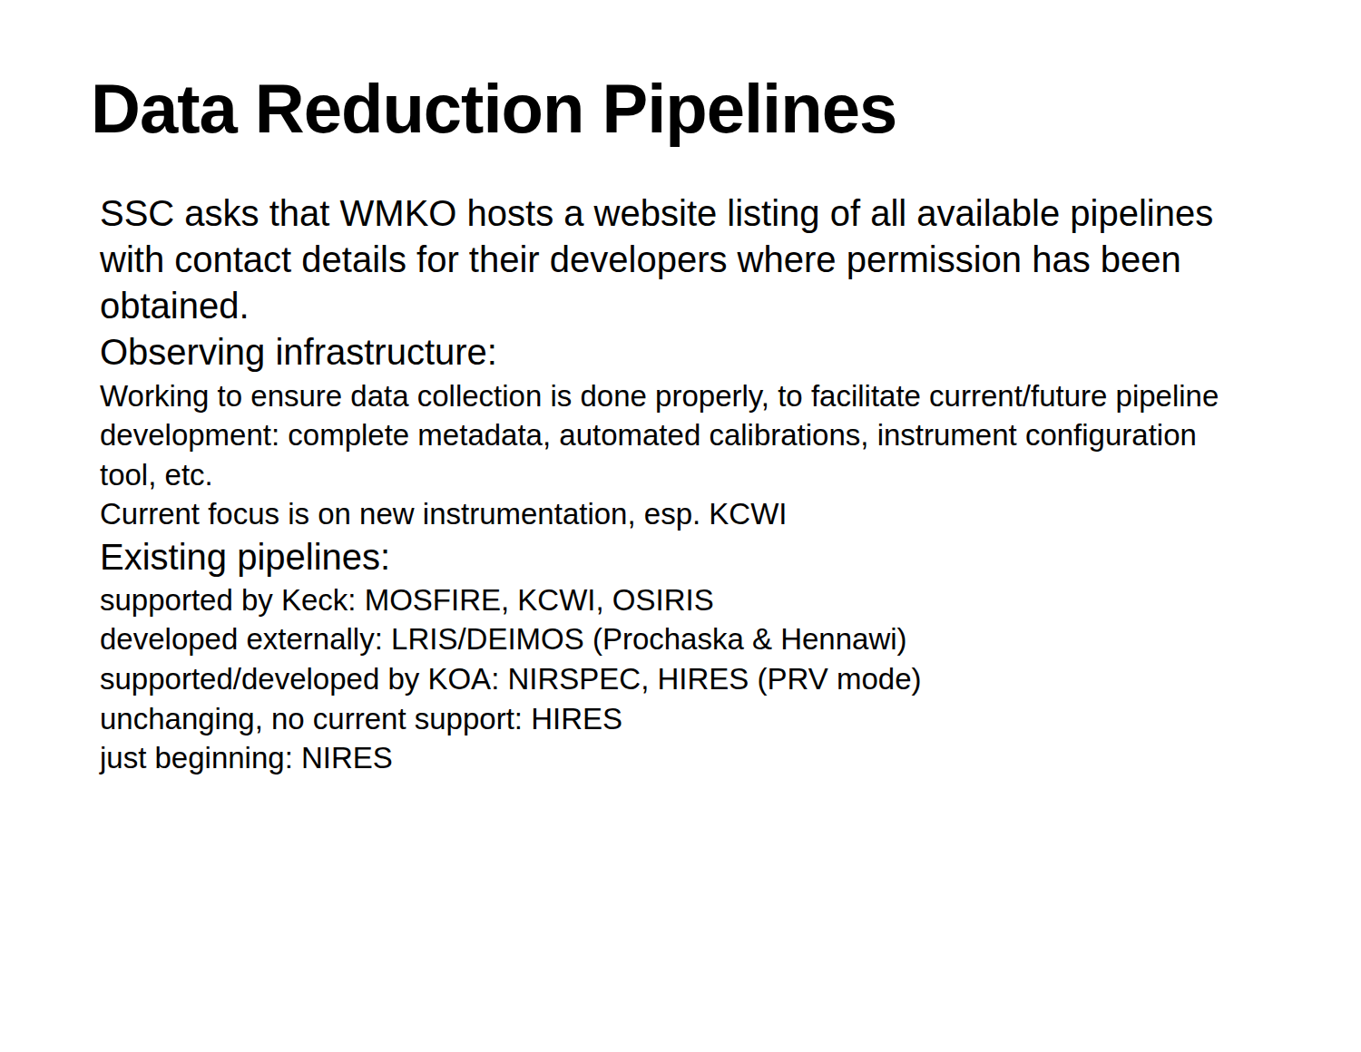Data Reduction Pipelines
SSC asks that WMKO hosts a website listing of all available pipelines with contact details for their developers where permission has been obtained.
Observing infrastructure:
Working to ensure data collection is done properly, to facilitate current/future pipeline development: complete metadata, automated calibrations, instrument configuration tool, etc.
Current focus is on new instrumentation, esp. KCWI
Existing pipelines:
supported by Keck: MOSFIRE, KCWI, OSIRIS
developed externally: LRIS/DEIMOS (Prochaska & Hennawi)
supported/developed by KOA: NIRSPEC, HIRES (PRV mode)
unchanging, no current support: HIRES
just beginning: NIRES